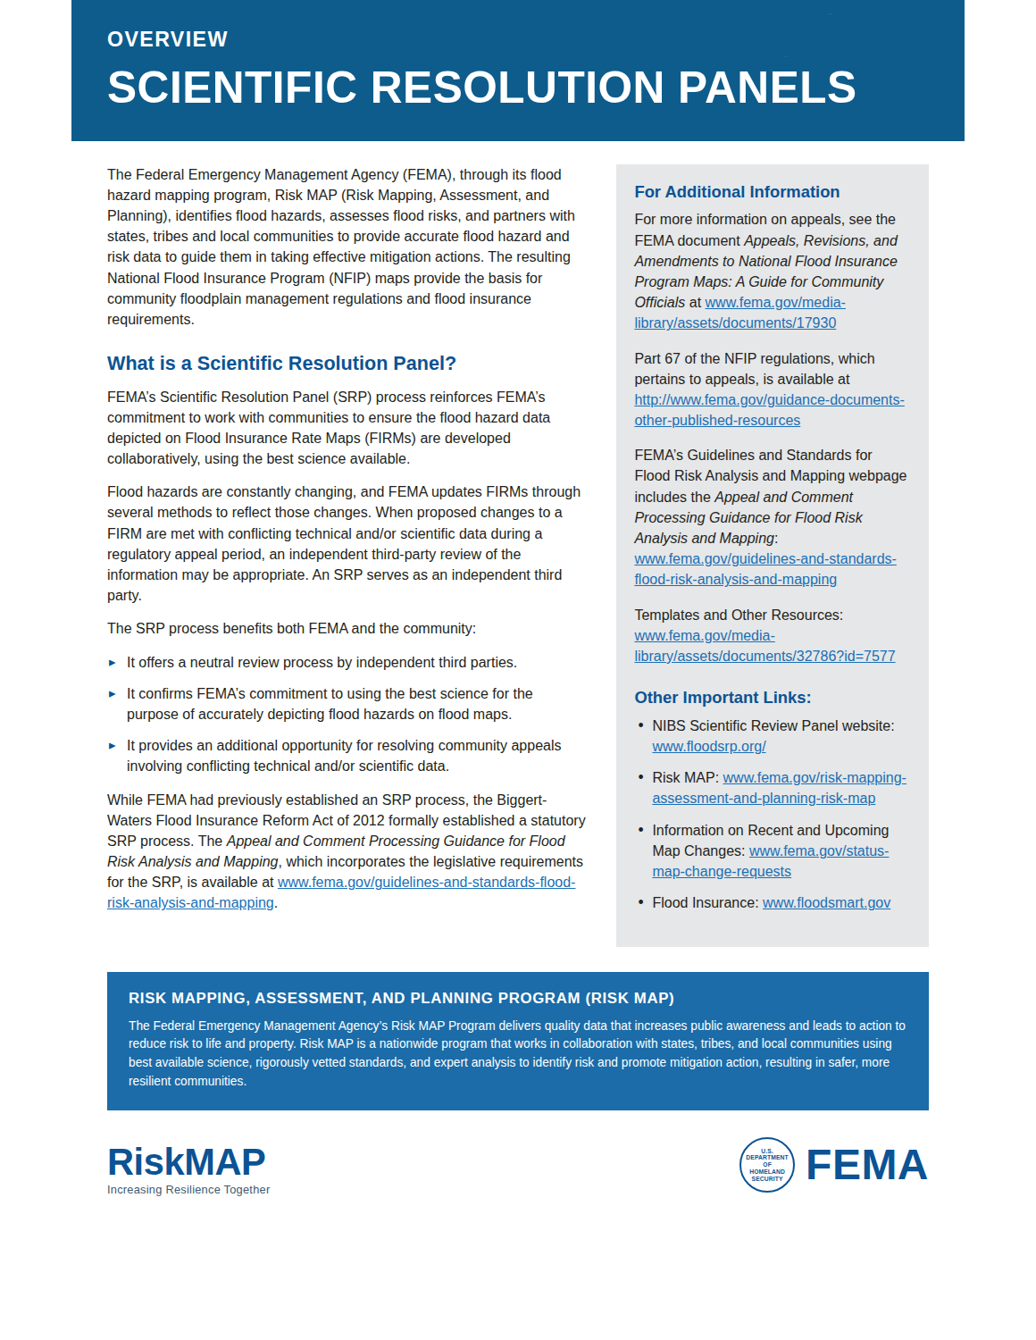OVERVIEW
SCIENTIFIC RESOLUTION PANELS
The Federal Emergency Management Agency (FEMA), through its flood hazard mapping program, Risk MAP (Risk Mapping, Assessment, and Planning), identifies flood hazards, assesses flood risks, and partners with states, tribes and local communities to provide accurate flood hazard and risk data to guide them in taking effective mitigation actions. The resulting National Flood Insurance Program (NFIP) maps provide the basis for community floodplain management regulations and flood insurance requirements.
What is a Scientific Resolution Panel?
FEMA’s Scientific Resolution Panel (SRP) process reinforces FEMA’s commitment to work with communities to ensure the flood hazard data depicted on Flood Insurance Rate Maps (FIRMs) are developed collaboratively, using the best science available.
Flood hazards are constantly changing, and FEMA updates FIRMs through several methods to reflect those changes. When proposed changes to a FIRM are met with conflicting technical and/or scientific data during a regulatory appeal period, an independent third-party review of the information may be appropriate. An SRP serves as an independent third party.
The SRP process benefits both FEMA and the community:
It offers a neutral review process by independent third parties.
It confirms FEMA’s commitment to using the best science for the purpose of accurately depicting flood hazards on flood maps.
It provides an additional opportunity for resolving community appeals involving conflicting technical and/or scientific data.
While FEMA had previously established an SRP process, the Biggert-Waters Flood Insurance Reform Act of 2012 formally established a statutory SRP process. The Appeal and Comment Processing Guidance for Flood Risk Analysis and Mapping, which incorporates the legislative requirements for the SRP, is available at www.fema.gov/guidelines-and-standards-flood-risk-analysis-and-mapping.
For Additional Information
For more information on appeals, see the FEMA document Appeals, Revisions, and Amendments to National Flood Insurance Program Maps: A Guide for Community Officials at www.fema.gov/media-library/assets/documents/17930
Part 67 of the NFIP regulations, which pertains to appeals, is available at http://www.fema.gov/guidance-documents-other-published-resources
FEMA’s Guidelines and Standards for Flood Risk Analysis and Mapping webpage includes the Appeal and Comment Processing Guidance for Flood Risk Analysis and Mapping: www.fema.gov/guidelines-and-standards-flood-risk-analysis-and-mapping
Templates and Other Resources: www.fema.gov/media-library/assets/documents/32786?id=7577
Other Important Links:
NIBS Scientific Review Panel website: www.floodsrp.org/
Risk MAP: www.fema.gov/risk-mapping-assessment-and-planning-risk-map
Information on Recent and Upcoming Map Changes: www.fema.gov/status-map-change-requests
Flood Insurance: www.floodsmart.gov
RISK MAPPING, ASSESSMENT, AND PLANNING PROGRAM (RISK MAP)
The Federal Emergency Management Agency’s Risk MAP Program delivers quality data that increases public awareness and leads to action to reduce risk to life and property. Risk MAP is a nationwide program that works in collaboration with states, tribes, and local communities using best available science, rigorously vetted standards, and expert analysis to identify risk and promote mitigation action, resulting in safer, more resilient communities.
RiskMAP
Increasing Resilience Together
U.S. DEPARTMENT OF HOMELAND SECURITY
FEMA